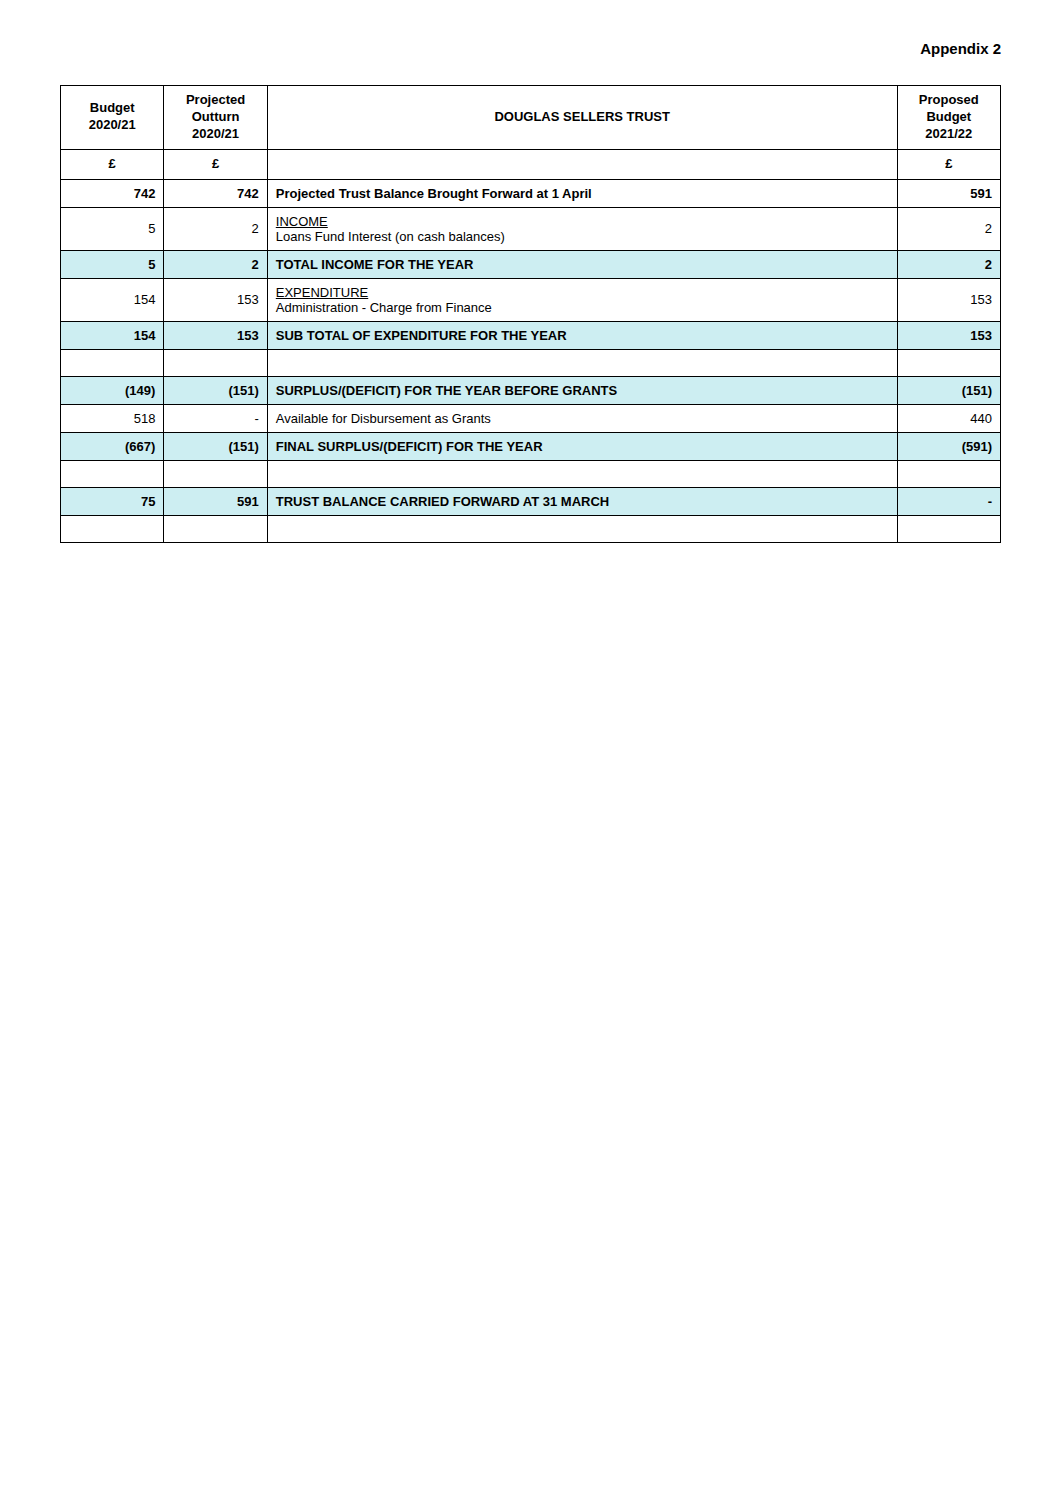Appendix 2
| Budget 2020/21 | Projected Outturn 2020/21 | DOUGLAS SELLERS TRUST | Proposed Budget 2021/22 |
| --- | --- | --- | --- |
| £ | £ | | £ |
| 742 | 742 | Projected Trust Balance Brought Forward at 1 April | 591 |
| 5 | 2 | INCOME Loans Fund Interest (on cash balances) | 2 |
| 5 | 2 | TOTAL INCOME FOR THE YEAR | 2 |
| 154 | 153 | EXPENDITURE Administration - Charge from Finance | 153 |
| 154 | 153 | SUB TOTAL OF EXPENDITURE FOR THE YEAR | 153 |
| (149) | (151) | SURPLUS/(DEFICIT) FOR THE YEAR BEFORE GRANTS | (151) |
| 518 | - | Available for Disbursement as Grants | 440 |
| (667) | (151) | FINAL SURPLUS/(DEFICIT) FOR THE YEAR | (591) |
| 75 | 591 | TRUST BALANCE CARRIED FORWARD AT 31 MARCH | - |